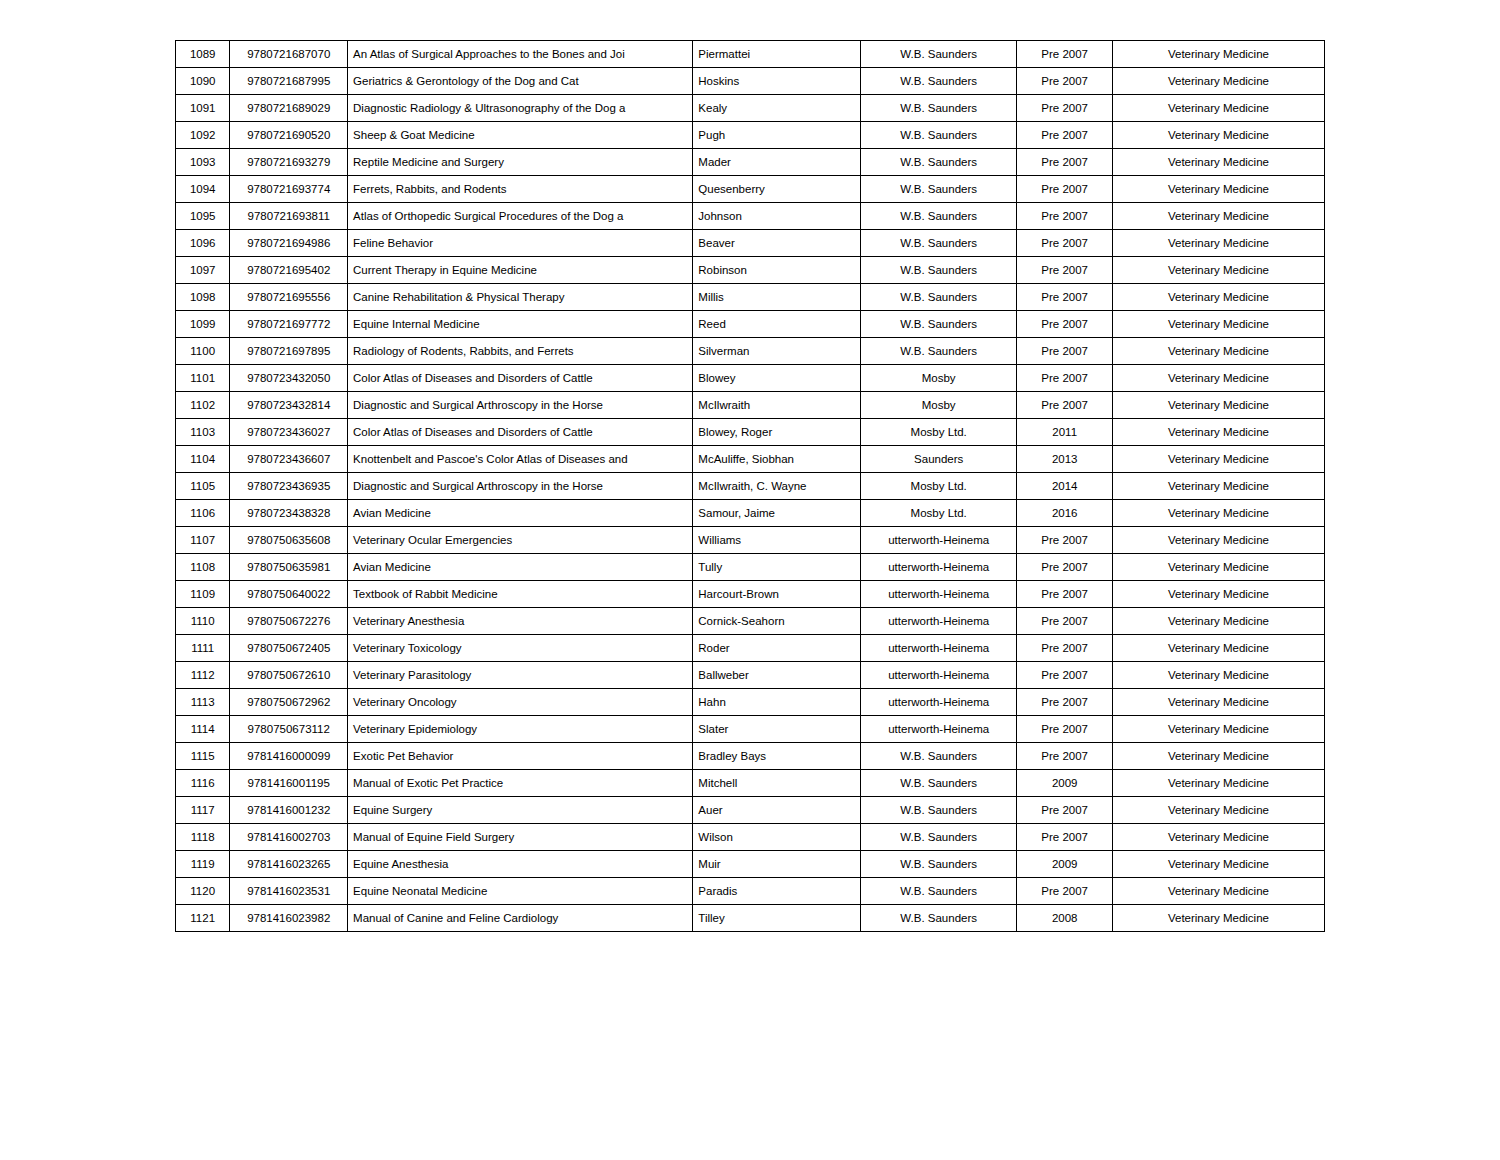| 1089 | 9780721687070 | An Atlas of Surgical Approaches to the Bones and Joi | Piermattei | W.B. Saunders | Pre 2007 | Veterinary Medicine |
| 1090 | 9780721687995 | Geriatrics & Gerontology of the Dog and Cat | Hoskins | W.B. Saunders | Pre 2007 | Veterinary Medicine |
| 1091 | 9780721689029 | Diagnostic Radiology & Ultrasonography of the Dog a | Kealy | W.B. Saunders | Pre 2007 | Veterinary Medicine |
| 1092 | 9780721690520 | Sheep & Goat Medicine | Pugh | W.B. Saunders | Pre 2007 | Veterinary Medicine |
| 1093 | 9780721693279 | Reptile Medicine and Surgery | Mader | W.B. Saunders | Pre 2007 | Veterinary Medicine |
| 1094 | 9780721693774 | Ferrets, Rabbits, and Rodents | Quesenberry | W.B. Saunders | Pre 2007 | Veterinary Medicine |
| 1095 | 9780721693811 | Atlas of Orthopedic Surgical Procedures of the Dog a | Johnson | W.B. Saunders | Pre 2007 | Veterinary Medicine |
| 1096 | 9780721694986 | Feline Behavior | Beaver | W.B. Saunders | Pre 2007 | Veterinary Medicine |
| 1097 | 9780721695402 | Current Therapy in Equine Medicine | Robinson | W.B. Saunders | Pre 2007 | Veterinary Medicine |
| 1098 | 9780721695556 | Canine Rehabilitation & Physical Therapy | Millis | W.B. Saunders | Pre 2007 | Veterinary Medicine |
| 1099 | 9780721697772 | Equine Internal Medicine | Reed | W.B. Saunders | Pre 2007 | Veterinary Medicine |
| 1100 | 9780721697895 | Radiology of Rodents, Rabbits, and Ferrets | Silverman | W.B. Saunders | Pre 2007 | Veterinary Medicine |
| 1101 | 9780723432050 | Color Atlas of Diseases and Disorders of Cattle | Blowey | Mosby | Pre 2007 | Veterinary Medicine |
| 1102 | 9780723432814 | Diagnostic and Surgical Arthroscopy in the Horse | McIlwraith | Mosby | Pre 2007 | Veterinary Medicine |
| 1103 | 9780723436027 | Color Atlas of Diseases and Disorders of Cattle | Blowey, Roger | Mosby Ltd. | 2011 | Veterinary Medicine |
| 1104 | 9780723436607 | Knottenbelt and Pascoe's Color Atlas of Diseases and | McAuliffe, Siobhan | Saunders | 2013 | Veterinary Medicine |
| 1105 | 9780723436935 | Diagnostic and Surgical Arthroscopy in the Horse | McIlwraith, C. Wayne | Mosby Ltd. | 2014 | Veterinary Medicine |
| 1106 | 9780723438328 | Avian Medicine | Samour, Jaime | Mosby Ltd. | 2016 | Veterinary Medicine |
| 1107 | 9780750635608 | Veterinary Ocular Emergencies | Williams | utterworth-Heinema | Pre 2007 | Veterinary Medicine |
| 1108 | 9780750635981 | Avian Medicine | Tully | utterworth-Heinema | Pre 2007 | Veterinary Medicine |
| 1109 | 9780750640022 | Textbook of Rabbit Medicine | Harcourt-Brown | utterworth-Heinema | Pre 2007 | Veterinary Medicine |
| 1110 | 9780750672276 | Veterinary Anesthesia | Cornick-Seahorn | utterworth-Heinema | Pre 2007 | Veterinary Medicine |
| 1111 | 9780750672405 | Veterinary Toxicology | Roder | utterworth-Heinema | Pre 2007 | Veterinary Medicine |
| 1112 | 9780750672610 | Veterinary Parasitology | Ballweber | utterworth-Heinema | Pre 2007 | Veterinary Medicine |
| 1113 | 9780750672962 | Veterinary Oncology | Hahn | utterworth-Heinema | Pre 2007 | Veterinary Medicine |
| 1114 | 9780750673112 | Veterinary Epidemiology | Slater | utterworth-Heinema | Pre 2007 | Veterinary Medicine |
| 1115 | 9781416000099 | Exotic Pet Behavior | Bradley Bays | W.B. Saunders | Pre 2007 | Veterinary Medicine |
| 1116 | 9781416001195 | Manual of Exotic Pet Practice | Mitchell | W.B. Saunders | 2009 | Veterinary Medicine |
| 1117 | 9781416001232 | Equine Surgery | Auer | W.B. Saunders | Pre 2007 | Veterinary Medicine |
| 1118 | 9781416002703 | Manual of Equine Field Surgery | Wilson | W.B. Saunders | Pre 2007 | Veterinary Medicine |
| 1119 | 9781416023265 | Equine Anesthesia | Muir | W.B. Saunders | 2009 | Veterinary Medicine |
| 1120 | 9781416023531 | Equine Neonatal Medicine | Paradis | W.B. Saunders | Pre 2007 | Veterinary Medicine |
| 1121 | 9781416023982 | Manual of Canine and Feline Cardiology | Tilley | W.B. Saunders | 2008 | Veterinary Medicine |